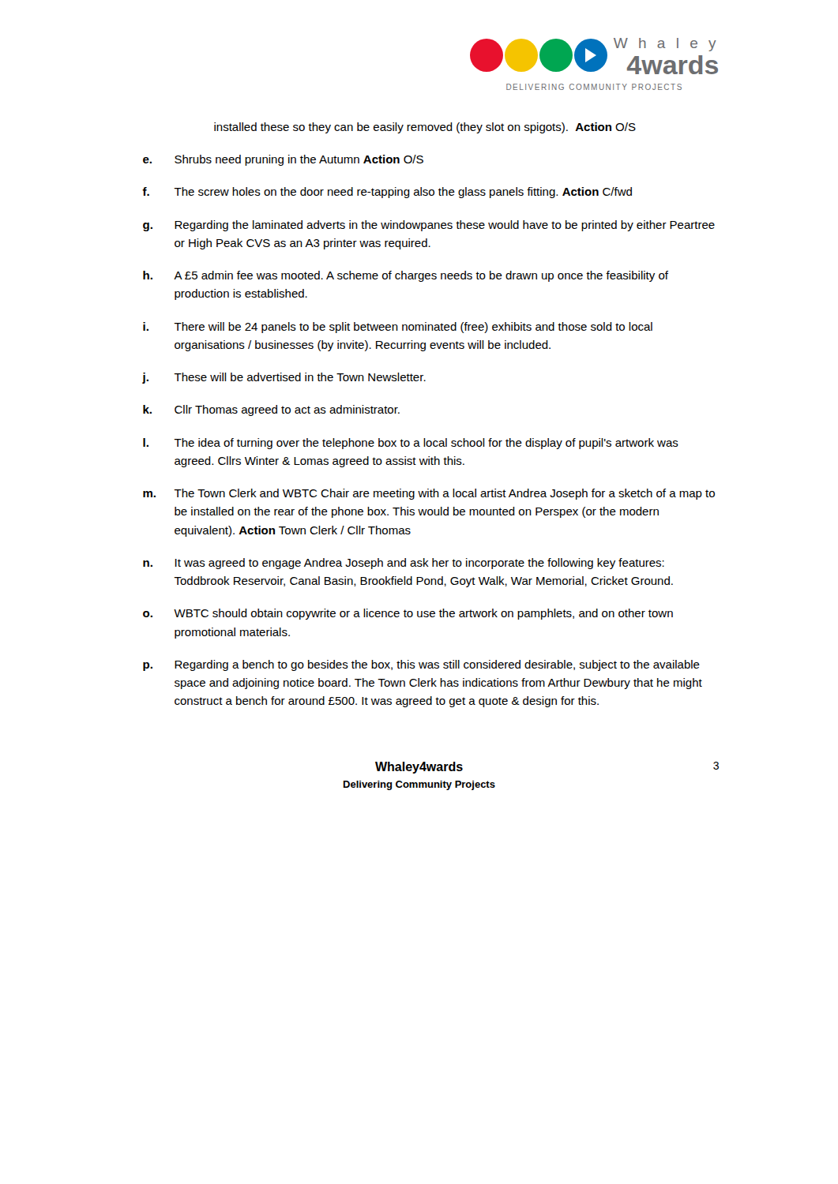W h a l e y
4wards
DELIVERING COMMUNITY PROJECTS
installed these so they can be easily removed (they slot on spigots). Action O/S
e.
Shrubs need pruning in the Autumn Action O/S
f.
The screw holes on the door need re-tapping also the glass panels fitting. Action C/fwd
g.
Regarding the laminated adverts in the windowpanes these would have to be printed by either Peartree or High Peak CVS as an A3 printer was required.
h.
A £5 admin fee was mooted. A scheme of charges needs to be drawn up once the feasibility of production is established.
i.
There will be 24 panels to be split between nominated (free) exhibits and those sold to local organisations / businesses (by invite). Recurring events will be included.
j.
These will be advertised in the Town Newsletter.
k.
Cllr Thomas agreed to act as administrator.
l.
The idea of turning over the telephone box to a local school for the display of pupil's artwork was agreed. Cllrs Winter & Lomas agreed to assist with this.
m.
The Town Clerk and WBTC Chair are meeting with a local artist Andrea Joseph for a sketch of a map to be installed on the rear of the phone box. This would be mounted on Perspex (or the modern equivalent). Action Town Clerk / Cllr Thomas
n.
It was agreed to engage Andrea Joseph and ask her to incorporate the following key features: Toddbrook Reservoir, Canal Basin, Brookfield Pond, Goyt Walk, War Memorial, Cricket Ground.
o.
WBTC should obtain copywrite or a licence to use the artwork on pamphlets, and on other town promotional materials.
p.
Regarding a bench to go besides the box, this was still considered desirable, subject to the available space and adjoining notice board. The Town Clerk has indications from Arthur Dewbury that he might construct a bench for around £500. It was agreed to get a quote & design for this.
3
Whaley4wards
Delivering Community Projects